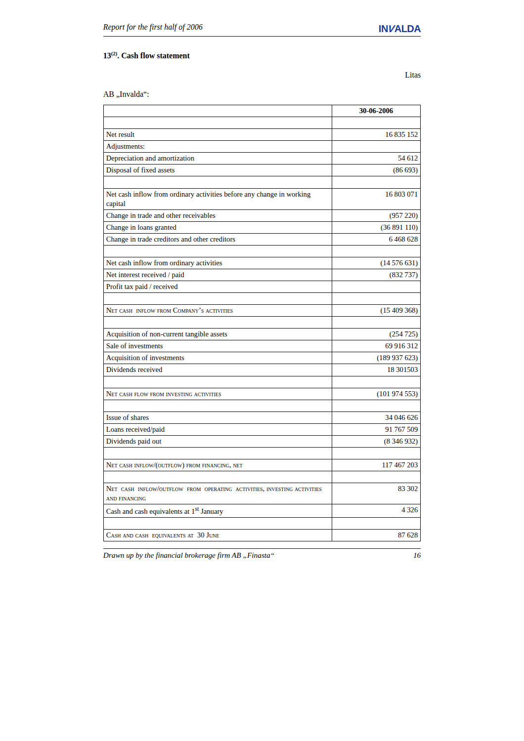Report for the first half of 2006
INVALDA
13(2). Cash flow statement
Litas
AB „Invalda“:
| | 30-06-2006 |
| --- | --- |
| Net result | 16 835 152 |
| Adjustments: | |
| Depreciation and amortization | 54 612 |
| Disposal of fixed assets | (86 693) |
| Net cash inflow from ordinary activities before any change in working capital | 16 803 071 |
| Change in trade and other receivables | (957 220) |
| Change in loans granted | (36 891 110) |
| Change in trade creditors and other creditors | 6 468 628 |
| Net cash inflow from ordinary activities | (14 576 631) |
| Net interest received / paid | (832 737) |
| Profit tax paid / received | |
| Net cash inflow from Company’s activities | (15 409 368) |
| Acquisition of non-current tangible assets | (254 725) |
| Sale of investments | 69 916 312 |
| Acquisition of investments | (189 937 623) |
| Dividends received | 18 301503 |
| Net cash flow from investing activities | (101 974 553) |
| Issue of shares | 34 046 626 |
| Loans received/paid | 91 767 509 |
| Dividends paid out | (8 346 932) |
| Net cash inflow/(outflow) from financing, net | 117 467 203 |
| Net cash inflow/outflow from operating activities, investing activities and financing | 83 302 |
| Cash and cash equivalents at 1 st January | 4 326 |
| Cash and cash equivalents at 30 June | 87 628 |
Drawn up by the financial brokerage firm AB „Finasta“
16